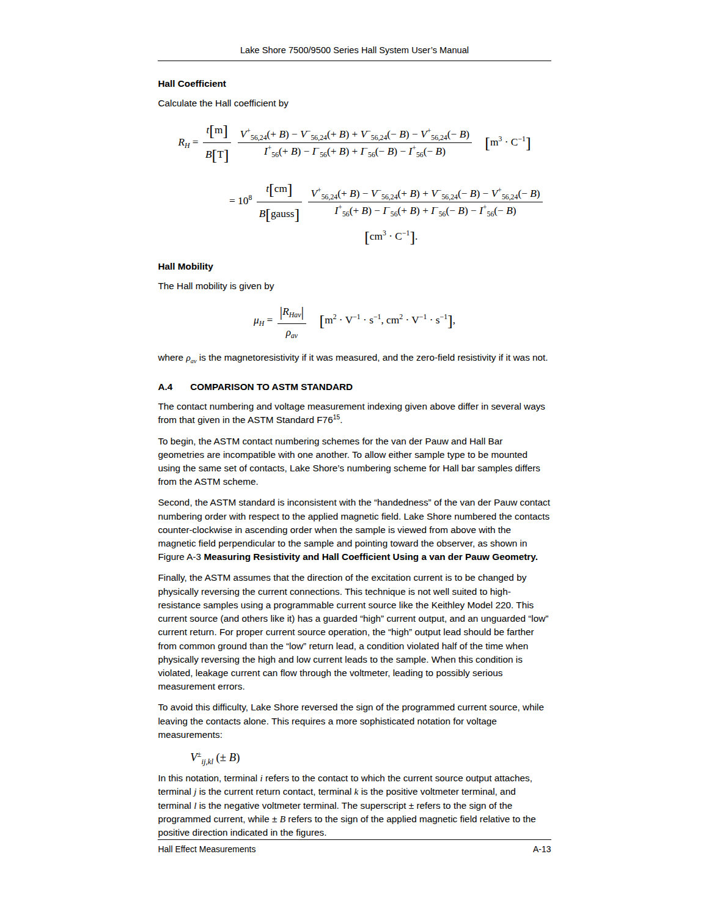Lake Shore 7500/9500 Series Hall System User’s Manual
Hall Coefficient
Calculate the Hall coefficient by
RH = t[m] B[T] V+56,24(+ B) − V−56,24(+ B) + V−56,24(− B) − V+56,24(− B) I+56(+ B) − I−56(+ B) + I−56(− B) − I+56(− B) [m3 · C−1]
= 108 t[cm] B[gauss] V+56,24(+ B) − V−56,24(+ B) + V−56,24(− B) − V+56,24(− B) I+56(+ B) − I−56(+ B) + I−56(− B) − I+56(− B) [cm3 · C−1].
Hall Mobility
The Hall mobility is given by
μH = |RHav| ρav [m2 · V−1 · s−1, cm2 · V−1 · s−1],
where ρav is the magnetoresistivity if it was measured, and the zero-field resistivity if it was not.
A.4 COMPARISON TO ASTM STANDARD
The contact numbering and voltage measurement indexing given above differ in several ways from that given in the ASTM Standard F7615.
To begin, the ASTM contact numbering schemes for the van der Pauw and Hall Bar geometries are incompatible with one another. To allow either sample type to be mounted using the same set of contacts, Lake Shore’s numbering scheme for Hall bar samples differs from the ASTM scheme.
Second, the ASTM standard is inconsistent with the “handedness” of the van der Pauw contact numbering order with respect to the applied magnetic field. Lake Shore numbered the contacts counter-clockwise in ascending order when the sample is viewed from above with the magnetic field perpendicular to the sample and pointing toward the observer, as shown in Figure A-3 Measuring Resistivity and Hall Coefficient Using a van der Pauw Geometry.
Finally, the ASTM assumes that the direction of the excitation current is to be changed by physically reversing the current connections. This technique is not well suited to high-resistance samples using a programmable current source like the Keithley Model 220. This current source (and others like it) has a guarded “high” current output, and an unguarded “low” current return. For proper current source operation, the “high” output lead should be farther from common ground than the “low” return lead, a condition violated half of the time when physically reversing the high and low current leads to the sample. When this condition is violated, leakage current can flow through the voltmeter, leading to possibly serious measurement errors.
To avoid this difficulty, Lake Shore reversed the sign of the programmed current source, while leaving the contacts alone. This requires a more sophisticated notation for voltage measurements:
V±ij,kl (± B)
In this notation, terminal i refers to the contact to which the current source output attaches, terminal j is the current return contact, terminal k is the positive voltmeter terminal, and terminal l is the negative voltmeter terminal. The superscript ± refers to the sign of the programmed current, while ± B refers to the sign of the applied magnetic field relative to the positive direction indicated in the figures.
Hall Effect Measurements A-13